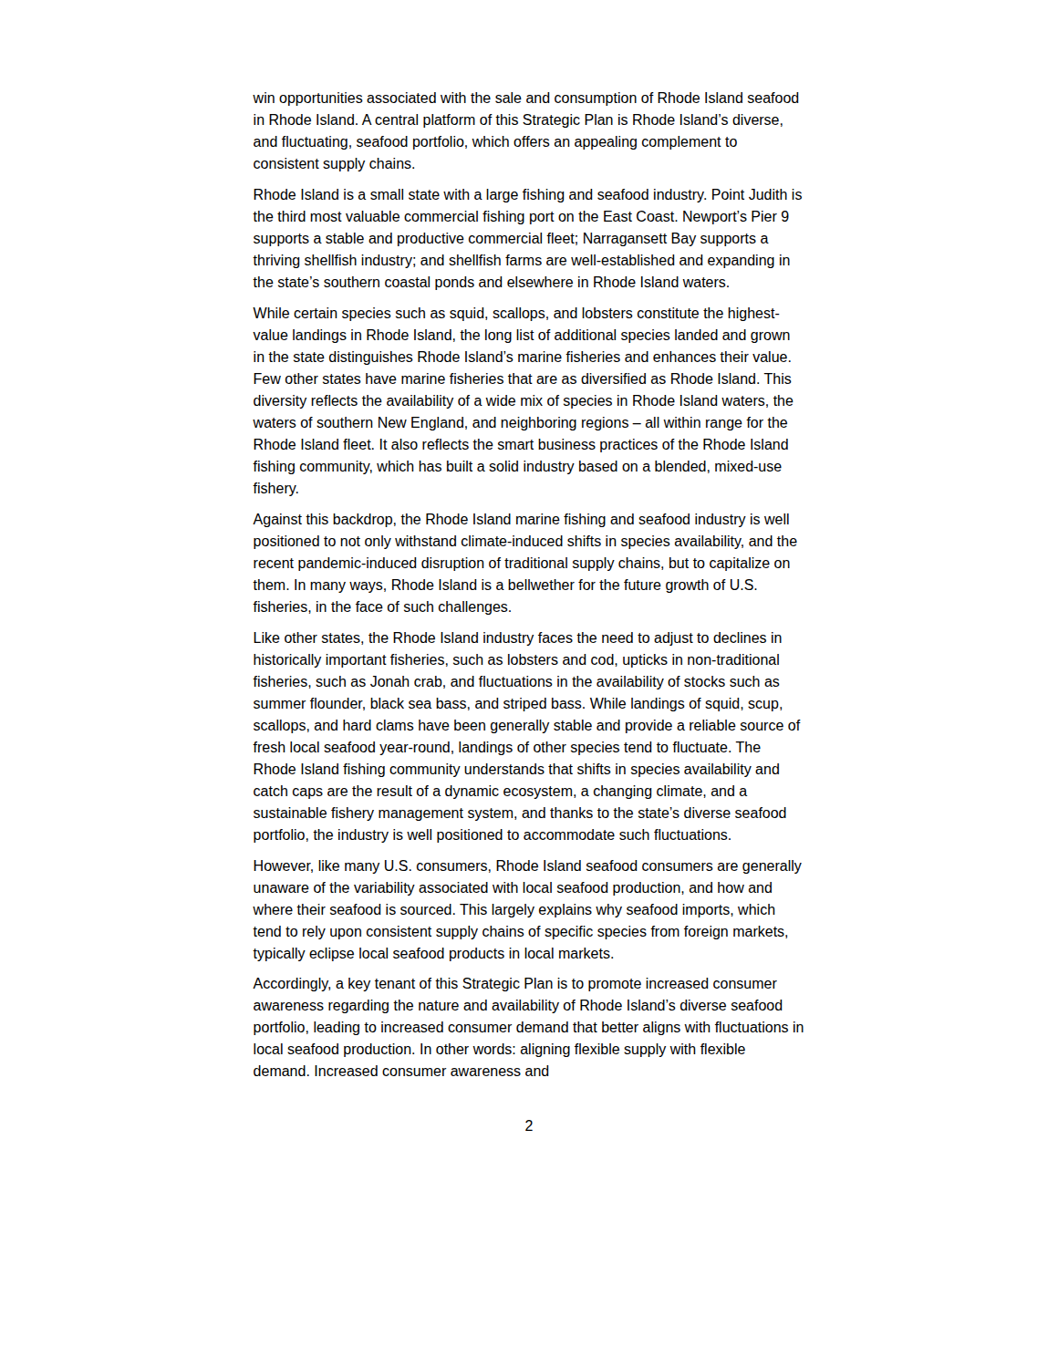win opportunities associated with the sale and consumption of Rhode Island seafood in Rhode Island. A central platform of this Strategic Plan is Rhode Island’s diverse, and fluctuating, seafood portfolio, which offers an appealing complement to consistent supply chains.
Rhode Island is a small state with a large fishing and seafood industry. Point Judith is the third most valuable commercial fishing port on the East Coast. Newport’s Pier 9 supports a stable and productive commercial fleet; Narragansett Bay supports a thriving shellfish industry; and shellfish farms are well-established and expanding in the state’s southern coastal ponds and elsewhere in Rhode Island waters.
While certain species such as squid, scallops, and lobsters constitute the highest-value landings in Rhode Island, the long list of additional species landed and grown in the state distinguishes Rhode Island’s marine fisheries and enhances their value. Few other states have marine fisheries that are as diversified as Rhode Island. This diversity reflects the availability of a wide mix of species in Rhode Island waters, the waters of southern New England, and neighboring regions – all within range for the Rhode Island fleet. It also reflects the smart business practices of the Rhode Island fishing community, which has built a solid industry based on a blended, mixed-use fishery.
Against this backdrop, the Rhode Island marine fishing and seafood industry is well positioned to not only withstand climate-induced shifts in species availability, and the recent pandemic-induced disruption of traditional supply chains, but to capitalize on them. In many ways, Rhode Island is a bellwether for the future growth of U.S. fisheries, in the face of such challenges.
Like other states, the Rhode Island industry faces the need to adjust to declines in historically important fisheries, such as lobsters and cod, upticks in non-traditional fisheries, such as Jonah crab, and fluctuations in the availability of stocks such as summer flounder, black sea bass, and striped bass. While landings of squid, scup, scallops, and hard clams have been generally stable and provide a reliable source of fresh local seafood year-round, landings of other species tend to fluctuate. The Rhode Island fishing community understands that shifts in species availability and catch caps are the result of a dynamic ecosystem, a changing climate, and a sustainable fishery management system, and thanks to the state’s diverse seafood portfolio, the industry is well positioned to accommodate such fluctuations.
However, like many U.S. consumers, Rhode Island seafood consumers are generally unaware of the variability associated with local seafood production, and how and where their seafood is sourced. This largely explains why seafood imports, which tend to rely upon consistent supply chains of specific species from foreign markets, typically eclipse local seafood products in local markets.
Accordingly, a key tenant of this Strategic Plan is to promote increased consumer awareness regarding the nature and availability of Rhode Island’s diverse seafood portfolio, leading to increased consumer demand that better aligns with fluctuations in local seafood production. In other words: aligning flexible supply with flexible demand. Increased consumer awareness and
2